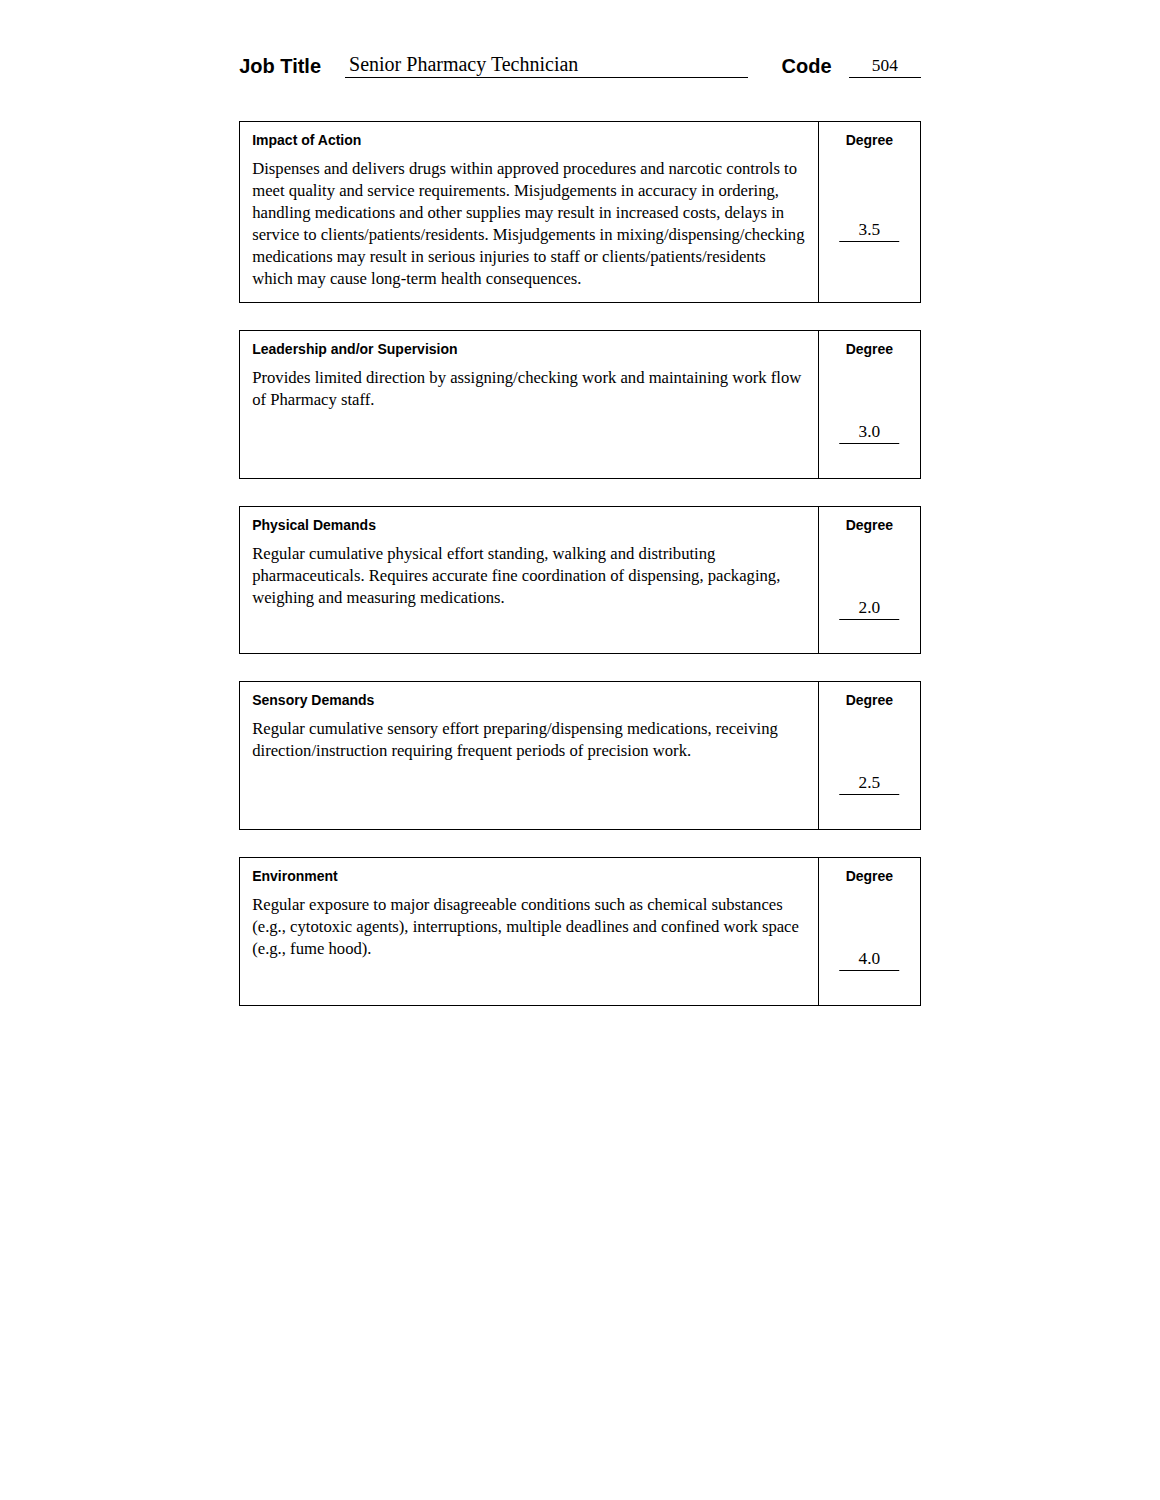Job Title Senior Pharmacy Technician Code 504
Impact of Action
Dispenses and delivers drugs within approved procedures and narcotic controls to meet quality and service requirements. Misjudgements in accuracy in ordering, handling medications and other supplies may result in increased costs, delays in service to clients/patients/residents. Misjudgements in mixing/dispensing/checking medications may result in serious injuries to staff or clients/patients/residents which may cause long-term health consequences.
Degree
3.5
Leadership and/or Supervision
Provides limited direction by assigning/checking work and maintaining work flow of Pharmacy staff.
Degree
3.0
Physical Demands
Regular cumulative physical effort standing, walking and distributing pharmaceuticals. Requires accurate fine coordination of dispensing, packaging, weighing and measuring medications.
Degree
2.0
Sensory Demands
Regular cumulative sensory effort preparing/dispensing medications, receiving direction/instruction requiring frequent periods of precision work.
Degree
2.5
Environment
Regular exposure to major disagreeable conditions such as chemical substances (e.g., cytotoxic agents), interruptions, multiple deadlines and confined work space (e.g., fume hood).
Degree
4.0